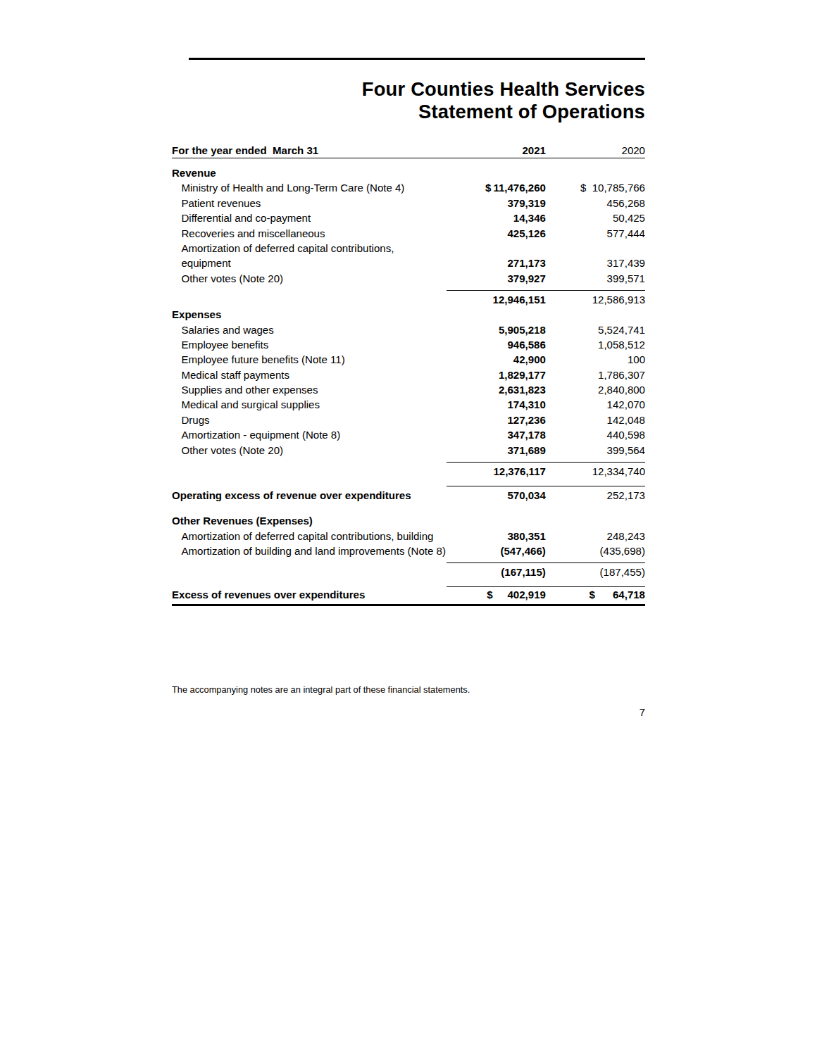Four Counties Health Services
Statement of Operations
| For the year ended March 31 | 2021 | 2020 |
| Revenue | | |
| Ministry of Health and Long-Term Care (Note 4) | $ 11,476,260 | $ 10,785,766 |
| Patient revenues | 379,319 | 456,268 |
| Differential and co-payment | 14,346 | 50,425 |
| Recoveries and miscellaneous | 425,126 | 577,444 |
| Amortization of deferred capital contributions, equipment | 271,173 | 317,439 |
| Other votes (Note 20) | 379,927 | 399,571 |
| | 12,946,151 | 12,586,913 |
| Expenses | | |
| Salaries and wages | 5,905,218 | 5,524,741 |
| Employee benefits | 946,586 | 1,058,512 |
| Employee future benefits (Note 11) | 42,900 | 100 |
| Medical staff payments | 1,829,177 | 1,786,307 |
| Supplies and other expenses | 2,631,823 | 2,840,800 |
| Medical and surgical supplies | 174,310 | 142,070 |
| Drugs | 127,236 | 142,048 |
| Amortization - equipment (Note 8) | 347,178 | 440,598 |
| Other votes (Note 20) | 371,689 | 399,564 |
| | 12,376,117 | 12,334,740 |
| Operating excess of revenue over expenditures | 570,034 | 252,173 |
| Other Revenues (Expenses) | | |
| Amortization of deferred capital contributions, building | 380,351 | 248,243 |
| Amortization of building and land improvements (Note 8) | (547,466) | (435,698) |
| | (167,115) | (187,455) |
| Excess of revenues over expenditures | $ 402,919 | $ 64,718 |
The accompanying notes are an integral part of these financial statements.
7